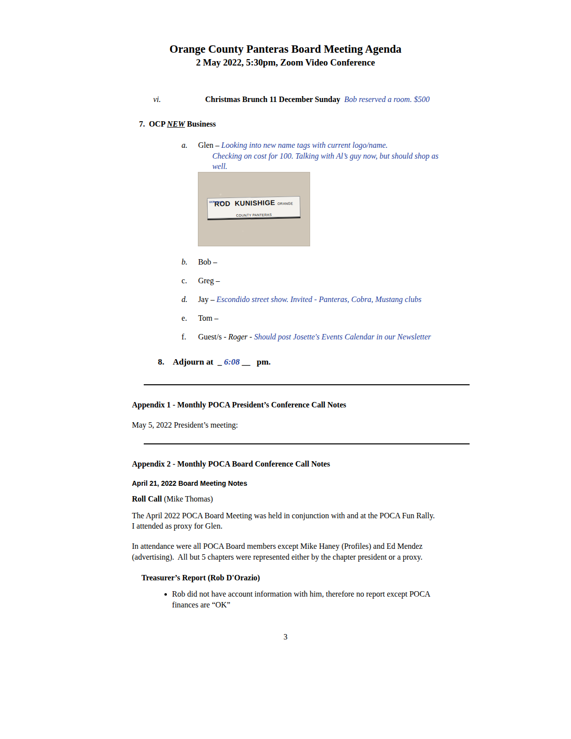Orange County Panteras Board Meeting Agenda
2 May 2022, 5:30pm, Zoom Video Conference
vi. Christmas Brunch 11 December Sunday Bob reserved a room. $500
7. OCP NEW Business
a. Glen – Looking into new name tags with current logo/name. Checking on cost for 100. Talking with Al’s guy now, but should shop as well. OCPanteras ROD KUNISHIGE ORANGE COUNTY PANTERAS
b. Bob –
c. Greg –
d. Jay – Escondido street show. Invited - Panteras, Cobra, Mustang clubs
e. Tom –
f. Guest/s - Roger - Should post Josette's Events Calendar in our Newsletter
8. Adjourn at _ 6:08 __ pm.
Appendix 1 - Monthly POCA President’s Conference Call Notes
May 5, 2022 President’s meeting:
Appendix 2 - Monthly POCA Board Conference Call Notes
April 21, 2022 Board Meeting Notes
Roll Call (Mike Thomas)
The April 2022 POCA Board Meeting was held in conjunction with and at the POCA Fun Rally. I attended as proxy for Glen.
In attendance were all POCA Board members except Mike Haney (Profiles) and Ed Mendez (advertising). All but 5 chapters were represented either by the chapter president or a proxy.
Treasurer’s Report (Rob D'Orazio)
Rob did not have account information with him, therefore no report except POCA finances are “OK”
3